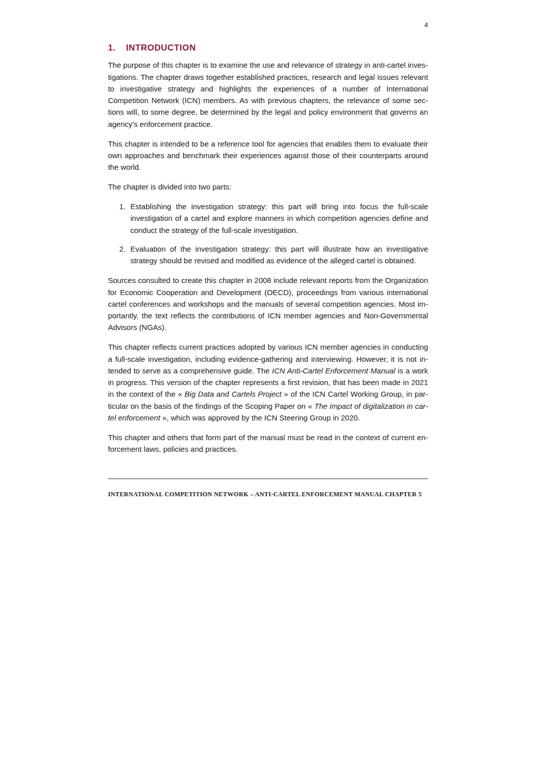4
1. INTRODUCTION
The purpose of this chapter is to examine the use and relevance of strategy in anti-cartel investigations. The chapter draws together established practices, research and legal issues relevant to investigative strategy and highlights the experiences of a number of International Competition Network (ICN) members. As with previous chapters, the relevance of some sections will, to some degree, be determined by the legal and policy environment that governs an agency's enforcement practice.
This chapter is intended to be a reference tool for agencies that enables them to evaluate their own approaches and benchmark their experiences against those of their counterparts around the world.
The chapter is divided into two parts:
Establishing the investigation strategy: this part will bring into focus the full-scale investigation of a cartel and explore manners in which competition agencies define and conduct the strategy of the full-scale investigation.
Evaluation of the investigation strategy: this part will illustrate how an investigative strategy should be revised and modified as evidence of the alleged cartel is obtained.
Sources consulted to create this chapter in 2008 include relevant reports from the Organization for Economic Cooperation and Development (OECD), proceedings from various international cartel conferences and workshops and the manuals of several competition agencies. Most importantly, the text reflects the contributions of ICN member agencies and Non-Governmental Advisors (NGAs).
This chapter reflects current practices adopted by various ICN member agencies in conducting a full-scale investigation, including evidence-gathering and interviewing. However, it is not intended to serve as a comprehensive guide. The ICN Anti-Cartel Enforcement Manual is a work in progress. This version of the chapter represents a first revision, that has been made in 2021 in the context of the « Big Data and Cartels Project » of the ICN Cartel Working Group, in particular on the basis of the findings of the Scoping Paper on « The impact of digitalization in cartel enforcement », which was approved by the ICN Steering Group in 2020.
This chapter and others that form part of the manual must be read in the context of current enforcement laws, policies and practices.
INTERNATIONAL COMPETITION NETWORK – ANTI-CARTEL ENFORCEMENT MANUAL CHAPTER 5